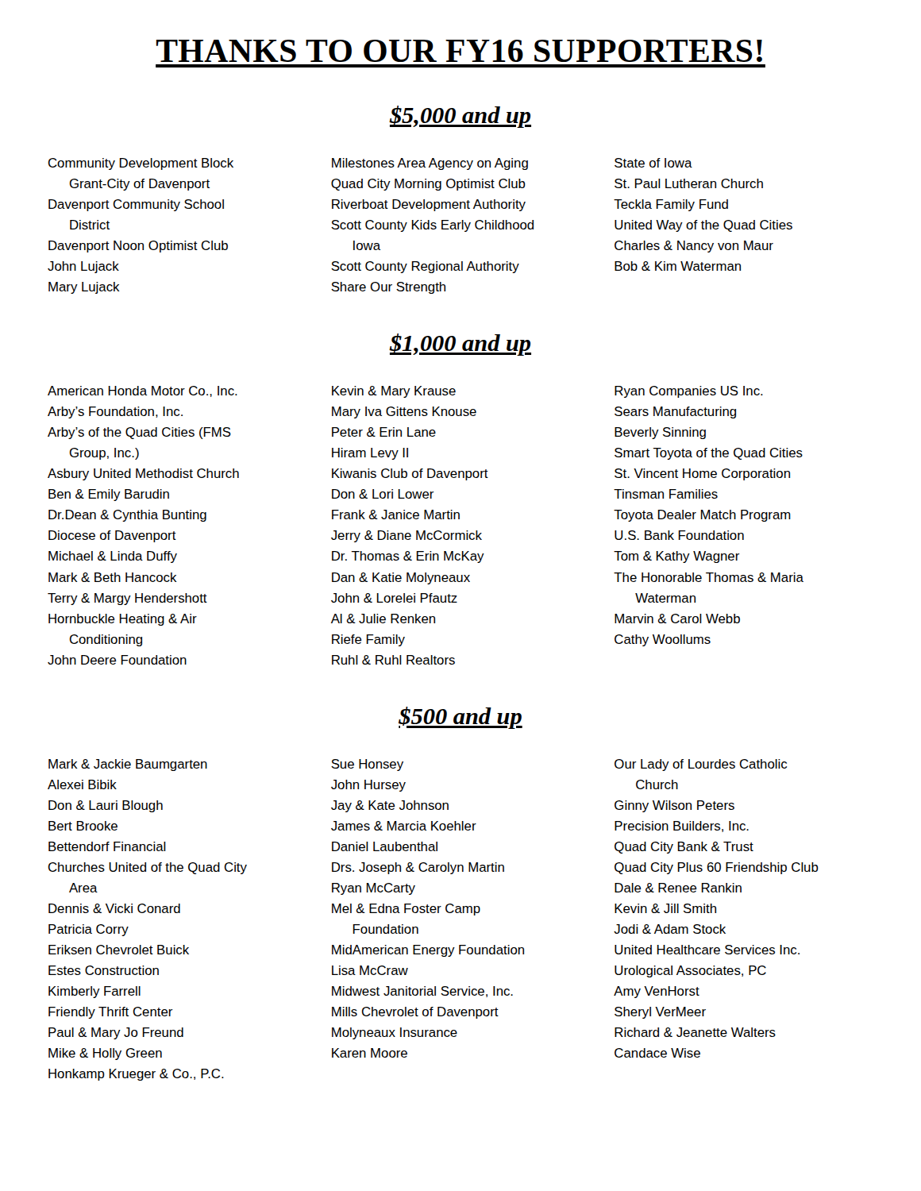THANKS TO OUR FY16 SUPPORTERS!
$5,000 and up
Community Development BlockGrant-City of Davenport
Davenport Community SchoolDistrict
Davenport Noon Optimist Club
John Lujack
Mary Lujack
Milestones Area Agency on Aging
Quad City Morning Optimist Club
Riverboat Development Authority
Scott County Kids Early ChildhoodIowa
Scott County Regional Authority
Share Our Strength
State of Iowa
St. Paul Lutheran Church
Teckla Family Fund
United Way of the Quad Cities
Charles & Nancy von Maur
Bob & Kim Waterman
$1,000 and up
American Honda Motor Co., Inc.
Arby’s Foundation, Inc.
Arby’s of the Quad Cities (FMSGroup, Inc.)
Asbury United Methodist Church
Ben & Emily Barudin
Dr.Dean & Cynthia Bunting
Diocese of Davenport
Michael & Linda Duffy
Mark & Beth Hancock
Terry & Margy Hendershott
Hornbuckle Heating & AirConditioning
John Deere Foundation
Kevin & Mary Krause
Mary Iva Gittens Knouse
Peter & Erin Lane
Hiram Levy II
Kiwanis Club of Davenport
Don & Lori Lower
Frank & Janice Martin
Jerry & Diane McCormick
Dr. Thomas & Erin McKay
Dan & Katie Molyneaux
John & Lorelei Pfautz
Al & Julie Renken
Riefe Family
Ruhl & Ruhl Realtors
Ryan Companies US Inc.
Sears Manufacturing
Beverly Sinning
Smart Toyota of the Quad Cities
St. Vincent Home Corporation
Tinsman Families
Toyota Dealer Match Program
U.S. Bank Foundation
Tom & Kathy Wagner
The Honorable Thomas & MariaWaterman
Marvin & Carol Webb
Cathy Woollums
$500 and up
Mark & Jackie Baumgarten
Alexei Bibik
Don & Lauri Blough
Bert Brooke
Bettendorf Financial
Churches United of the Quad CityArea
Dennis & Vicki Conard
Patricia Corry
Eriksen Chevrolet Buick
Estes Construction
Kimberly Farrell
Friendly Thrift Center
Paul & Mary Jo Freund
Mike & Holly Green
Honkamp Krueger & Co., P.C.
Sue Honsey
John Hursey
Jay & Kate Johnson
James & Marcia Koehler
Daniel Laubenthal
Drs. Joseph & Carolyn Martin
Ryan McCarty
Mel & Edna Foster CampFoundation
MidAmerican Energy Foundation
Lisa McCraw
Midwest Janitorial Service, Inc.
Mills Chevrolet of Davenport
Molyneaux Insurance
Karen Moore
Our Lady of Lourdes CatholicChurch
Ginny Wilson Peters
Precision Builders, Inc.
Quad City Bank & Trust
Quad City Plus 60 Friendship Club
Dale & Renee Rankin
Kevin & Jill Smith
Jodi & Adam Stock
United Healthcare Services Inc.
Urological Associates, PC
Amy VenHorst
Sheryl VerMeer
Richard & Jeanette Walters
Candace Wise